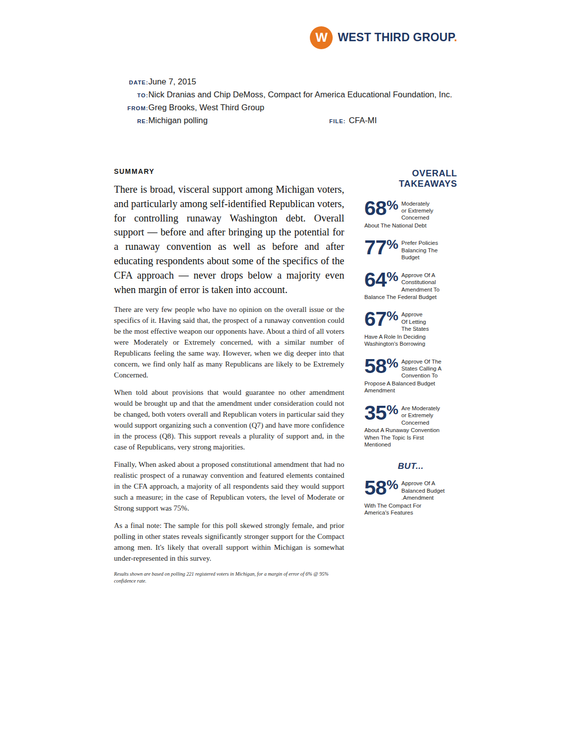WEST THIRD GROUP.
| Date: | June 7, 2015 |
| To: | Nick Dranias and Chip DeMoss, Compact for America Educational Foundation, Inc. |
| From: | Greg Brooks, West Third Group |
| Re: | Michigan polling File: CFA-MI |
Summary
There is broad, visceral support among Michigan voters, and particularly among self-identified Republican voters, for controlling runaway Washington debt. Overall support — before and after bringing up the potential for a runaway convention as well as before and after educating respondents about some of the specifics of the CFA approach — never drops below a majority even when margin of error is taken into account.
There are very few people who have no opinion on the overall issue or the specifics of it. Having said that, the prospect of a runaway convention could be the most effective weapon our opponents have. About a third of all voters were Moderately or Extremely concerned, with a similar number of Republicans feeling the same way. However, when we dig deeper into that concern, we find only half as many Republicans are likely to be Extremely Concerned.
When told about provisions that would guarantee no other amendment would be brought up and that the amendment under consideration could not be changed, both voters overall and Republican voters in particular said they would support organizing such a convention (Q7) and have more confidence in the process (Q8). This support reveals a plurality of support and, in the case of Republicans, very strong majorities.
Finally, When asked about a proposed constitutional amendment that had no realistic prospect of a runaway convention and featured elements contained in the CFA approach, a majority of all respondents said they would support such a measure; in the case of Republican voters, the level of Moderate or Strong support was 75%.
As a final note: The sample for this poll skewed strongly female, and prior polling in other states reveals significantly stronger support for the Compact among men. It's likely that overall support within Michigan is somewhat under-represented in this survey.
Results shown are based on polling 221 registered voters in Michigan, for a margin of error of 6% @ 95% confidence rate.
OVERALL
TAKEAWAYS
68%
Moderately
or Extremely
Concerned
About The National Debt
77%
Prefer Policies
Balancing The
Budget
64%
Approve Of A
Constitutional
Amendment To
Balance The Federal Budget
67%
Approve
Of Letting
The States
Have A Role In Deciding
Washington's Borrowing
58%
Approve Of The
States Calling A
Convention To
Propose A Balanced Budget
Amendment
35%
Are Moderately
or Extremely
Concerned
About A Runaway Convention
When The Topic Is First
Mentioned
BUT...
58%
Approve Of A
Balanced Budget
.Amendment
With The Compact For
America's Features